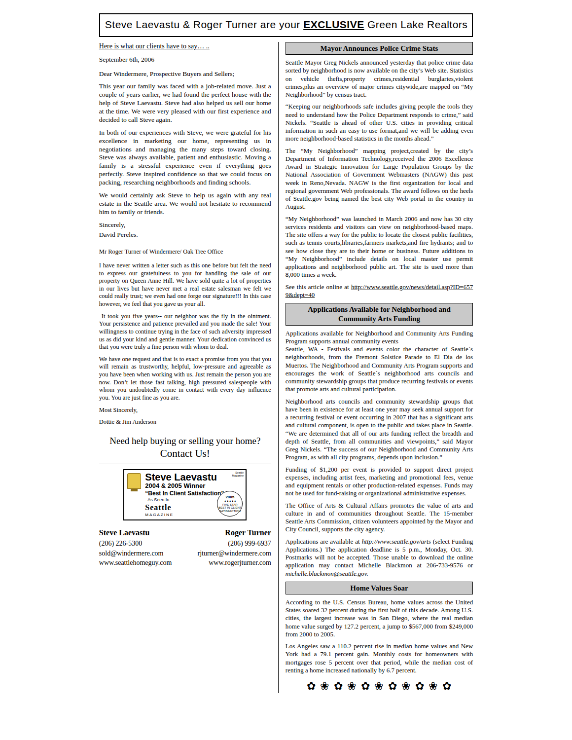Steve Laevastu & Roger Turner are your EXCLUSIVE Green Lake Realtors
Here is what our clients have to say… ..
September 6th, 2006
Dear Windermere, Prospective Buyers and Sellers;
This year our family was faced with a job-related move. Just a couple of years earlier, we had found the perfect house with the help of Steve Laevastu. Steve had also helped us sell our home at the time. We were very pleased with our first experience and decided to call Steve again.
In both of our experiences with Steve, we were grateful for his excellence in marketing our home, representing us in negotiations and managing the many steps toward closing. Steve was always available, patient and enthusiastic. Moving a family is a stressful experience even if everything goes perfectly. Steve inspired confidence so that we could focus on packing, researching neighborhoods and finding schools.
We would certainly ask Steve to help us again with any real estate in the Seattle area. We would not hesitate to recommend him to family or friends.
Sincerely,
David Pereles.
Mr Roger Turner of Windermere/ Oak Tree Office
I have never written a letter such as this one before but felt the need to express our gratefulness to you for handling the sale of our property on Queen Anne Hill. We have sold quite a lot of properties in our lives but have never met a real estate salesman we felt we could really trust; we even had one forge our signature!!! In this case however, we feel that you gave us your all.
It took you five years-- our neighbor was the fly in the ointment. Your persistence and patience prevailed and you made the sale! Your willingness to continue trying in the face of such adversity impressed us as did your kind and gentle manner. Your dedication convinced us that you were truly a fine person with whom to deal.
We have one request and that is to exact a promise from you that you will remain as trustworthy, helpful, low-pressure and agreeable as you have been when working with us. Just remain the person you are now. Don’t let those fast talking, high pressured salespeople with whom you undoubtedly come in contact with every day influence you. You are just fine as you are.
Most Sincerely,
Dottie & Jim Anderson
Need help buying or selling your home? Contact Us!
Seattle
Magazine
Steve Laevastu
2004 & 2005 Winner
“Best In Client Satisfaction”
- As Seen In
Seattle
MAGAZINE
2005★★★★★
FIVE STAR
BEST IN CLIENT
SATISFACTION
| Steve Laevastu | Roger Turner |
| (206) 226-5300 | (206) 999-6937 |
| sold@windermere.com | rjturner@windermere.com |
| www.seattlehomeguy.com | www.rogerjturner.com |
Mayor Announces Police Crime Stats
Seattle Mayor Greg Nickels announced yesterday that police crime data sorted by neighborhood is now available on the city’s Web site. Statistics on vehicle thefts,property crimes,residential burglaries,violent crimes,plus an overview of major crimes citywide,are mapped on “My Neighborhood” by census tract.
“Keeping our neighborhoods safe includes giving people the tools they need to understand how the Police Department responds to crime,” said Nickels. “Seattle is ahead of other U.S. cities in providing critical information in such an easy-to-use format,and we will be adding even more neighborhood-based statistics in the months ahead.”
The “My Neighborhood” mapping project,created by the city’s Department of Information Technology,received the 2006 Excellence Award in Strategic Innovation for Large Population Groups by the National Association of Government Webmasters (NAGW) this past week in Reno,Nevada. NAGW is the first organization for local and regional government Web professionals. The award follows on the heels of Seattle.gov being named the best city Web portal in the country in August.
“My Neighborhood” was launched in March 2006 and now has 30 city services residents and visitors can view on neighborhood-based maps. The site offers a way for the public to locate the closest public facilities, such as tennis courts,libraries,farmers markets,and fire hydrants; and to see how close they are to their home or business. Future additions to “My Neighborhood” include details on local master use permit applications and neighborhood public art. The site is used more than 8,000 times a week.
See this article online at http://www.seattle.gov/news/detail.asp?ID=6579&dept=40
Applications Available for Neighborhood and
Community Arts Funding
Applications available for Neighborhood and Community Arts Funding Program supports annual community events
Seattle, WA - Festivals and events color the character of Seattle`s neighborhoods, from the Fremont Solstice Parade to El Dia de los Muertos. The Neighborhood and Community Arts Program supports and encourages the work of Seattle`s neighborhood arts councils and community stewardship groups that produce recurring festivals or events that promote arts and cultural participation.
Neighborhood arts councils and community stewardship groups that have been in existence for at least one year may seek annual support for a recurring festival or event occurring in 2007 that has a significant arts and cultural component, is open to the public and takes place in Seattle. “We are determined that all of our arts funding reflect the breadth and depth of Seattle, from all communities and viewpoints,” said Mayor Greg Nickels. “The success of our Neighborhood and Community Arts Program, as with all city programs, depends upon inclusion.”
Funding of $1,200 per event is provided to support direct project expenses, including artist fees, marketing and promotional fees, venue and equipment rentals or other production-related expenses. Funds may not be used for fund-raising or organizational administrative expenses.
The Office of Arts & Cultural Affairs promotes the value of arts and culture in and of communities throughout Seattle. The 15-member Seattle Arts Commission, citizen volunteers appointed by the Mayor and City Council, supports the city agency.
Applications are available at http://www.seattle.gov/arts (select Funding Applications.) The application deadline is 5 p.m., Monday, Oct. 30. Postmarks will not be accepted. Those unable to download the online application may contact Michelle Blackmon at 206-733-9576 or michelle.blackmon@seattle.gov.
Home Values Soar
According to the U.S. Census Bureau, home values across the United States soared 32 percent during the first half of this decade. Among U.S. cities, the largest increase was in San Diego, where the real median home value surged by 127.2 percent, a jump to $567,000 from $249,000 from 2000 to 2005.
Los Angeles saw a 110.2 percent rise in median home values and New York had a 79.1 percent gain. Monthly costs for homeowners with mortgages rose 5 percent over that period, while the median cost of renting a home increased nationally by 6.7 percent.
✿ ❀ ✿ ❀ ✿ ❀ ✿ ❀ ✿ ❀ ✿